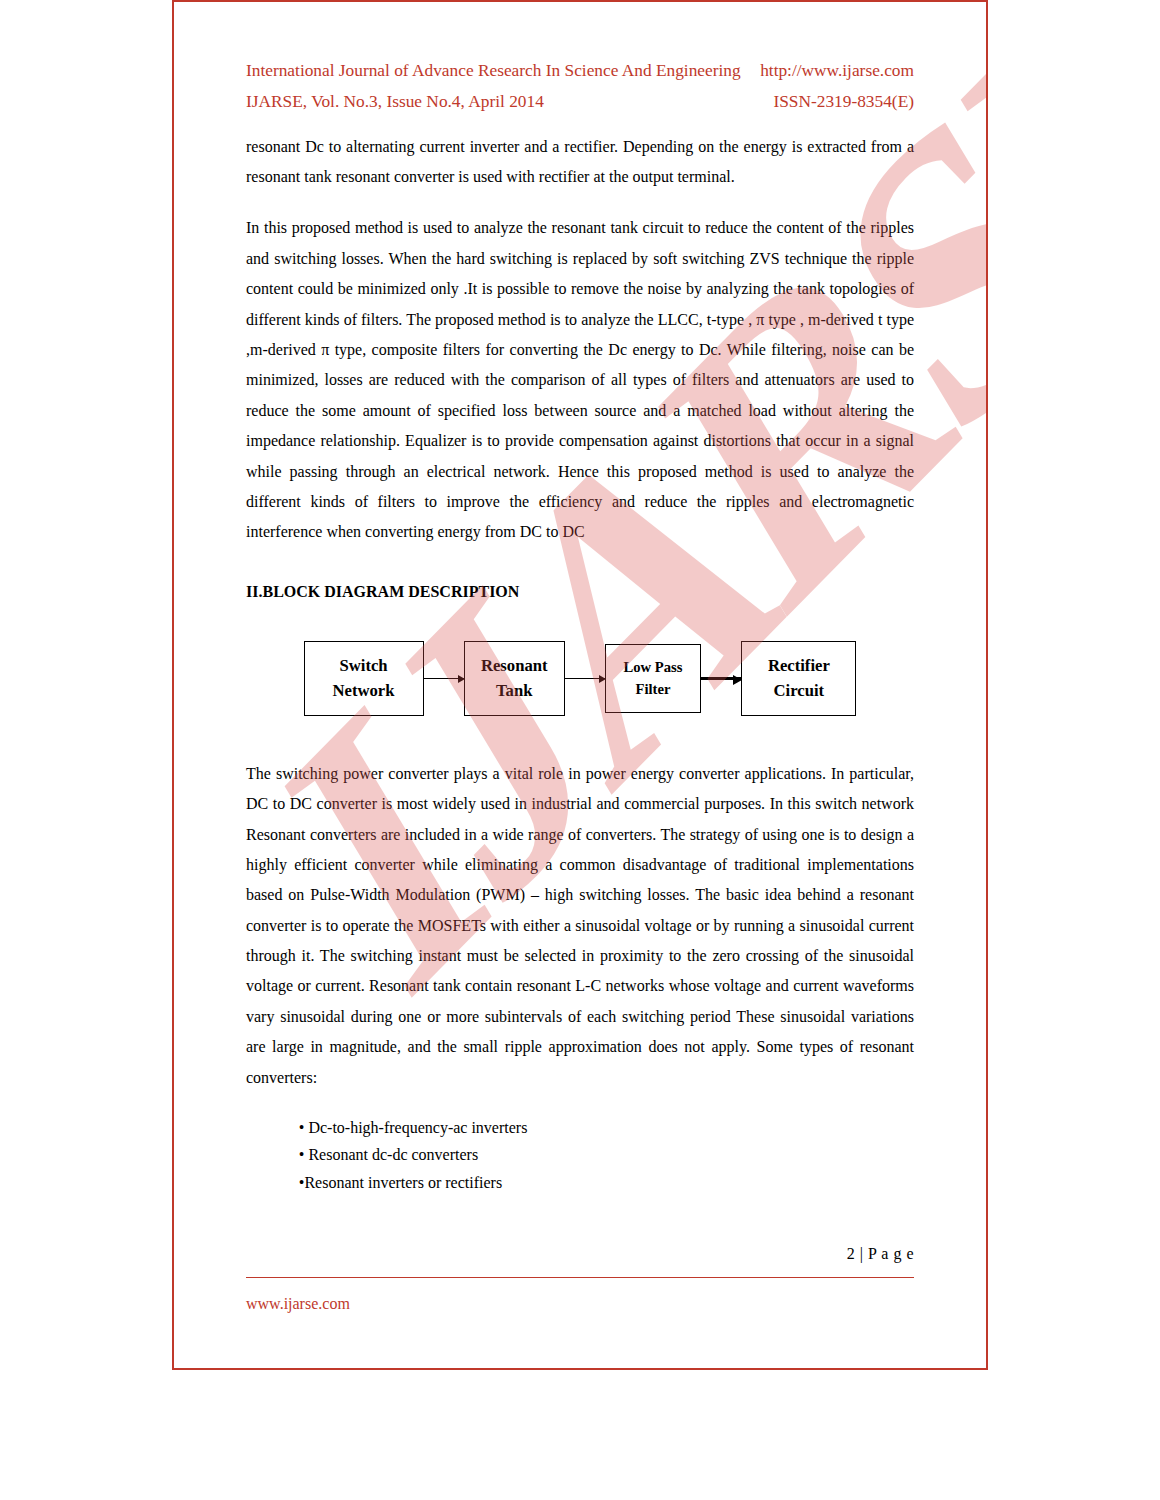IJARSE
International Journal of Advance Research In Science And Engineering http://www.ijarse.com
IJARSE, Vol. No.3, Issue No.4, April 2014 ISSN-2319-8354(E)
resonant Dc to alternating current inverter and a rectifier. Depending on the energy is extracted from a resonant tank resonant converter is used with rectifier at the output terminal.
In this proposed method is used to analyze the resonant tank circuit to reduce the content of the ripples and switching losses. When the hard switching is replaced by soft switching ZVS technique the ripple content could be minimized only .It is possible to remove the noise by analyzing the tank topologies of different kinds of filters. The proposed method is to analyze the LLCC, t-type , π type , m-derived t type ,m-derived π type, composite filters for converting the Dc energy to Dc. While filtering, noise can be minimized, losses are reduced with the comparison of all types of filters and attenuators are used to reduce the some amount of specified loss between source and a matched load without altering the impedance relationship. Equalizer is to provide compensation against distortions that occur in a signal while passing through an electrical network. Hence this proposed method is used to analyze the different kinds of filters to improve the efficiency and reduce the ripples and electromagnetic interference when converting energy from DC to DC
II.BLOCK DIAGRAM DESCRIPTION
Switch
Network
Resonant
Tank
Low Pass
Filter
Rectifier
Circuit
The switching power converter plays a vital role in power energy converter applications. In particular, DC to DC converter is most widely used in industrial and commercial purposes. In this switch network Resonant converters are included in a wide range of converters. The strategy of using one is to design a highly efficient converter while eliminating a common disadvantage of traditional implementations based on Pulse-Width Modulation (PWM) – high switching losses. The basic idea behind a resonant converter is to operate the MOSFETs with either a sinusoidal voltage or by running a sinusoidal current through it. The switching instant must be selected in proximity to the zero crossing of the sinusoidal voltage or current. Resonant tank contain resonant L-C networks whose voltage and current waveforms vary sinusoidal during one or more subintervals of each switching period These sinusoidal variations are large in magnitude, and the small ripple approximation does not apply. Some types of resonant converters:
• Dc-to-high-frequency-ac inverters
• Resonant dc-dc converters
•Resonant inverters or rectifiers
2 | P a g e
www.ijarse.com